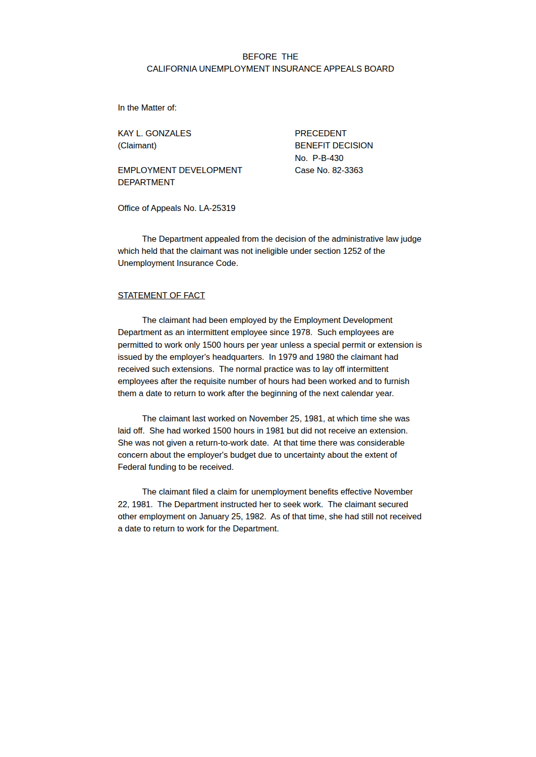BEFORE THE
CALIFORNIA UNEMPLOYMENT INSURANCE APPEALS BOARD
In the Matter of:
| KAY L. GONZALES (Claimant) EMPLOYMENT DEVELOPMENT DEPARTMENT | PRECEDENT BENEFIT DECISION No. P-B-430 Case No. 82-3363 |
Office of Appeals No. LA-25319
The Department appealed from the decision of the administrative law judge which held that the claimant was not ineligible under section 1252 of the Unemployment Insurance Code.
STATEMENT OF FACT
The claimant had been employed by the Employment Development Department as an intermittent employee since 1978. Such employees are permitted to work only 1500 hours per year unless a special permit or extension is issued by the employer's headquarters. In 1979 and 1980 the claimant had received such extensions. The normal practice was to lay off intermittent employees after the requisite number of hours had been worked and to furnish them a date to return to work after the beginning of the next calendar year.
The claimant last worked on November 25, 1981, at which time she was laid off. She had worked 1500 hours in 1981 but did not receive an extension. She was not given a return-to-work date. At that time there was considerable concern about the employer's budget due to uncertainty about the extent of Federal funding to be received.
The claimant filed a claim for unemployment benefits effective November 22, 1981. The Department instructed her to seek work. The claimant secured other employment on January 25, 1982. As of that time, she had still not received a date to return to work for the Department.